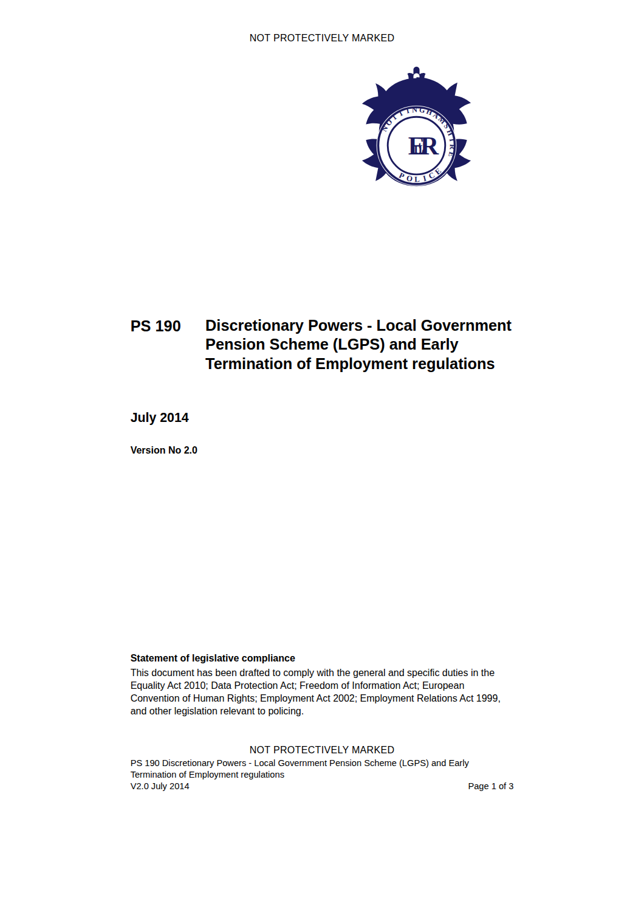NOT PROTECTIVELY MARKED
PS 190
Discretionary Powers - Local Government Pension Scheme (LGPS) and Early Termination of Employment regulations
July 2014
Version No 2.0
Statement of legislative compliance
This document has been drafted to comply with the general and specific duties in the Equality Act 2010; Data Protection Act; Freedom of Information Act; European Convention of Human Rights; Employment Act 2002; Employment Relations Act 1999, and other legislation relevant to policing.
NOT PROTECTIVELY MARKED
PS 190 Discretionary Powers - Local Government Pension Scheme (LGPS) and Early Termination of Employment regulations
V2.0 July 2014 Page 1 of 3